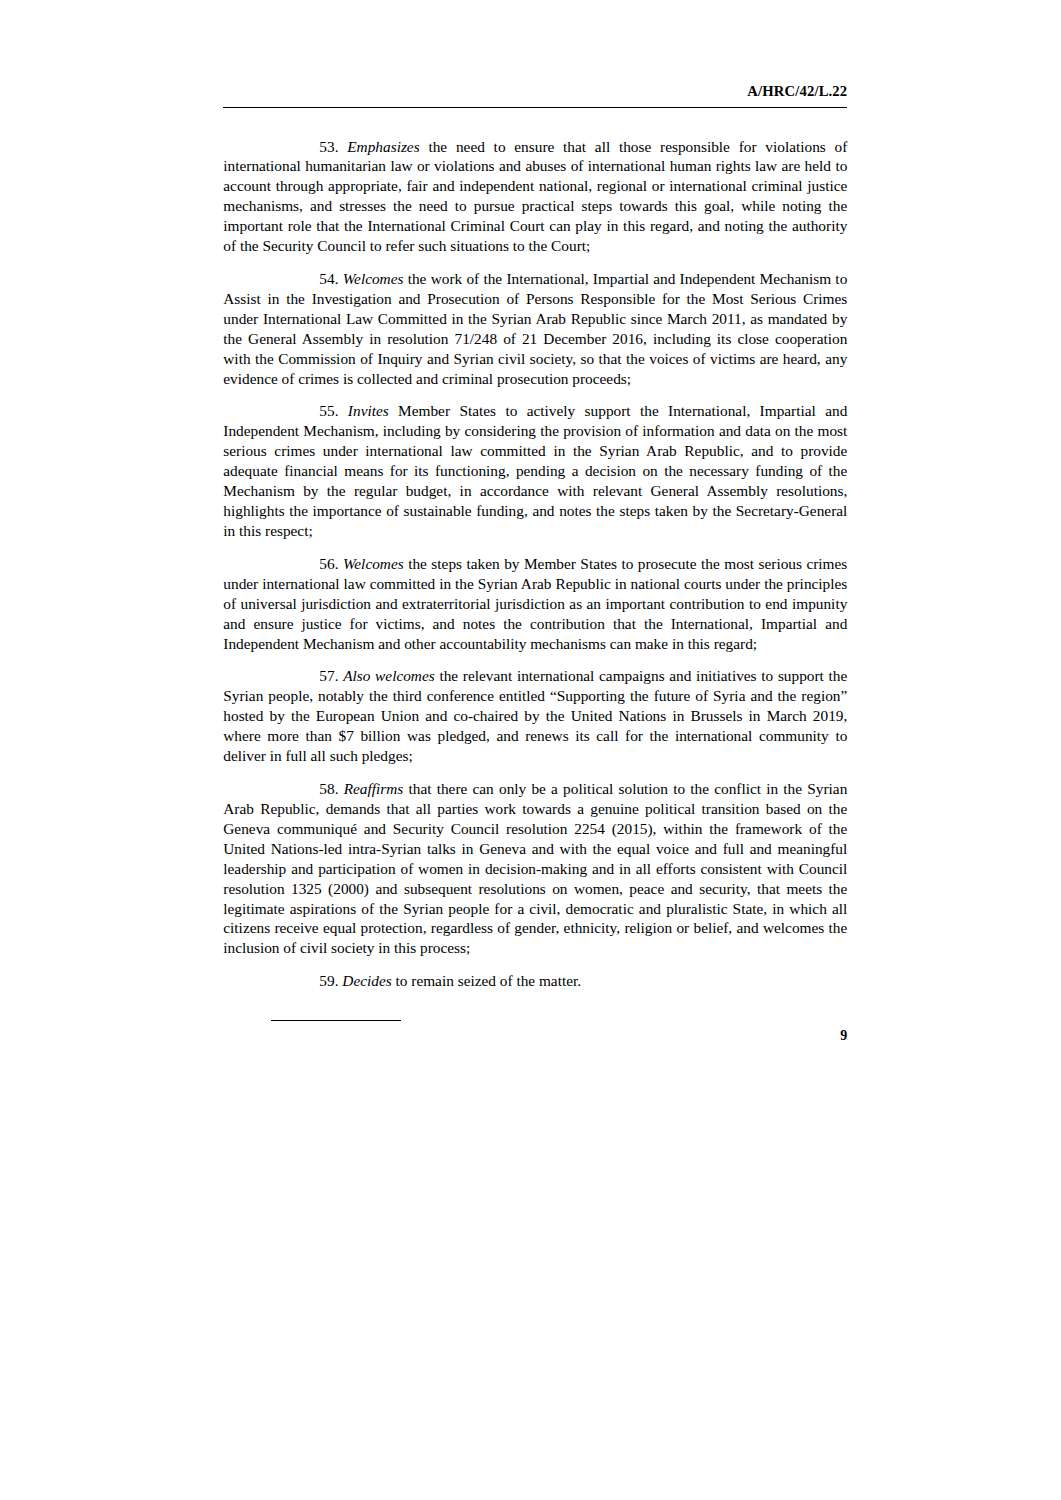A/HRC/42/L.22
53. Emphasizes the need to ensure that all those responsible for violations of international humanitarian law or violations and abuses of international human rights law are held to account through appropriate, fair and independent national, regional or international criminal justice mechanisms, and stresses the need to pursue practical steps towards this goal, while noting the important role that the International Criminal Court can play in this regard, and noting the authority of the Security Council to refer such situations to the Court;
54. Welcomes the work of the International, Impartial and Independent Mechanism to Assist in the Investigation and Prosecution of Persons Responsible for the Most Serious Crimes under International Law Committed in the Syrian Arab Republic since March 2011, as mandated by the General Assembly in resolution 71/248 of 21 December 2016, including its close cooperation with the Commission of Inquiry and Syrian civil society, so that the voices of victims are heard, any evidence of crimes is collected and criminal prosecution proceeds;
55. Invites Member States to actively support the International, Impartial and Independent Mechanism, including by considering the provision of information and data on the most serious crimes under international law committed in the Syrian Arab Republic, and to provide adequate financial means for its functioning, pending a decision on the necessary funding of the Mechanism by the regular budget, in accordance with relevant General Assembly resolutions, highlights the importance of sustainable funding, and notes the steps taken by the Secretary-General in this respect;
56. Welcomes the steps taken by Member States to prosecute the most serious crimes under international law committed in the Syrian Arab Republic in national courts under the principles of universal jurisdiction and extraterritorial jurisdiction as an important contribution to end impunity and ensure justice for victims, and notes the contribution that the International, Impartial and Independent Mechanism and other accountability mechanisms can make in this regard;
57. Also welcomes the relevant international campaigns and initiatives to support the Syrian people, notably the third conference entitled “Supporting the future of Syria and the region” hosted by the European Union and co-chaired by the United Nations in Brussels in March 2019, where more than $7 billion was pledged, and renews its call for the international community to deliver in full all such pledges;
58. Reaffirms that there can only be a political solution to the conflict in the Syrian Arab Republic, demands that all parties work towards a genuine political transition based on the Geneva communiqué and Security Council resolution 2254 (2015), within the framework of the United Nations-led intra-Syrian talks in Geneva and with the equal voice and full and meaningful leadership and participation of women in decision-making and in all efforts consistent with Council resolution 1325 (2000) and subsequent resolutions on women, peace and security, that meets the legitimate aspirations of the Syrian people for a civil, democratic and pluralistic State, in which all citizens receive equal protection, regardless of gender, ethnicity, religion or belief, and welcomes the inclusion of civil society in this process;
59. Decides to remain seized of the matter.
9